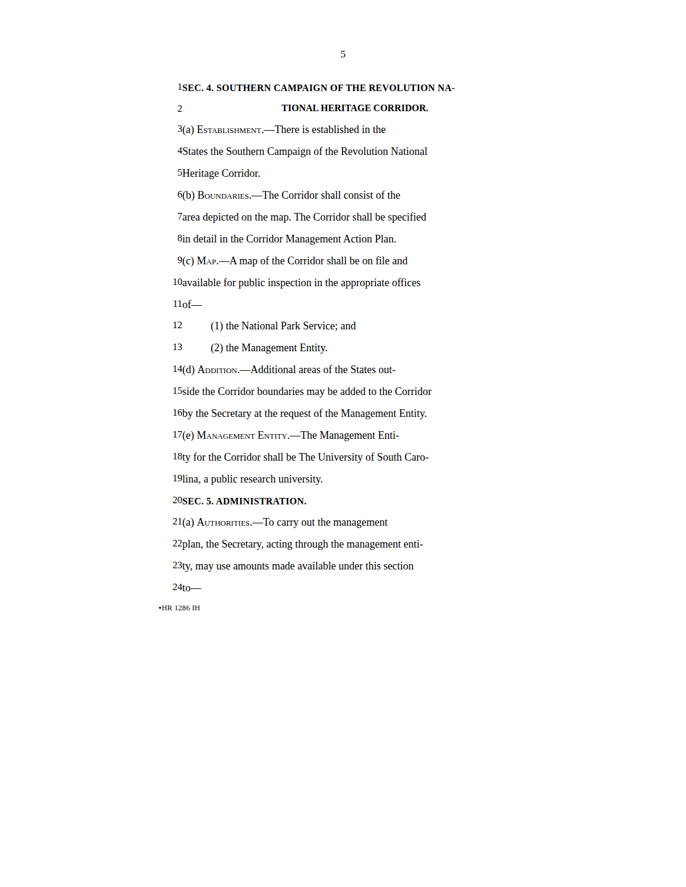5
| 1 | SEC. 4. SOUTHERN CAMPAIGN OF THE REVOLUTION NA- |
| 2 | TIONAL HERITAGE CORRIDOR. |
| 3 | (a) Establishment. —There is established in the |
| 4 | States the Southern Campaign of the Revolution National |
| 5 | Heritage Corridor. |
| 6 | (b) Boundaries. —The Corridor shall consist of the |
| 7 | area depicted on the map. The Corridor shall be specified |
| 8 | in detail in the Corridor Management Action Plan. |
| 9 | (c) Map. —A map of the Corridor shall be on file and |
| 10 | available for public inspection in the appropriate offices |
| 11 | of— |
| 12 | (1) the National Park Service; and |
| 13 | (2) the Management Entity. |
| 14 | (d) Addition. —Additional areas of the States out- |
| 15 | side the Corridor boundaries may be added to the Corridor |
| 16 | by the Secretary at the request of the Management Entity. |
| 17 | (e) Management Entity. —The Management Enti- |
| 18 | ty for the Corridor shall be The University of South Caro- |
| 19 | lina, a public research university. |
| 20 | SEC. 5. ADMINISTRATION. |
| 21 | (a) Authorities. —To carry out the management |
| 22 | plan, the Secretary, acting through the management enti- |
| 23 | ty, may use amounts made available under this section |
| 24 | to— |
•HR 1286 IH